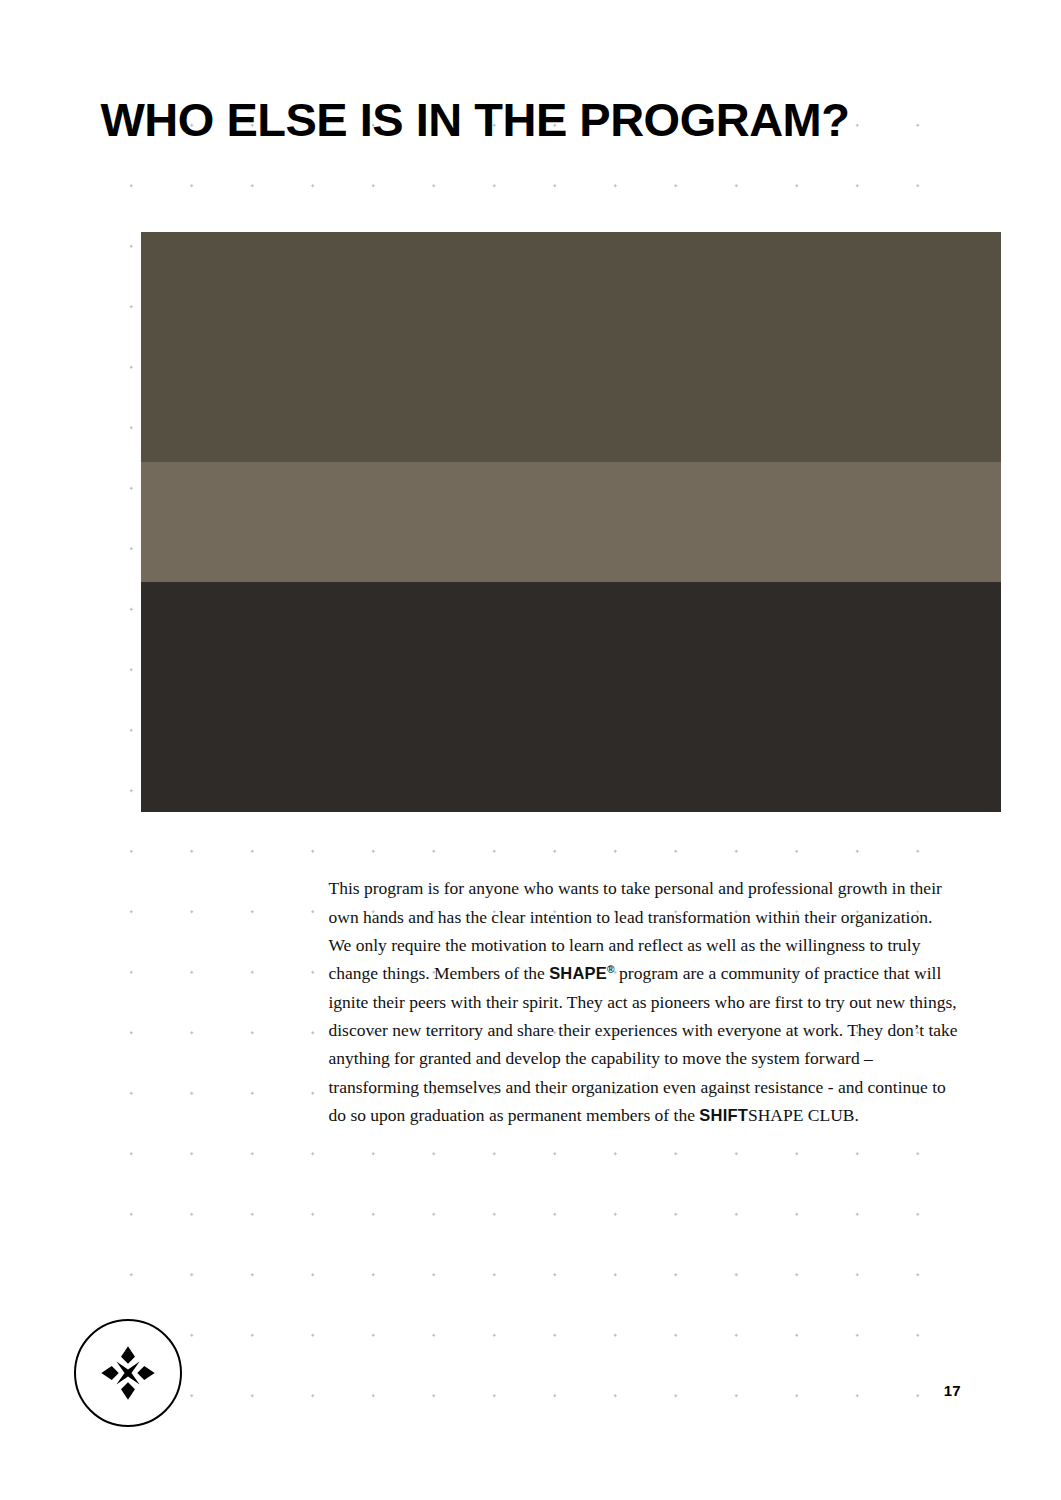Who else is in the program?
This program is for anyone who wants to take personal and professional growth in their own hands and has the clear intention to lead transformation within their organization. We only require the motivation to learn and reflect as well as the willingness to truly change things. Members of the SHAPE® program are a community of practice that will ignite their peers with their spirit. They act as pioneers who are first to try out new things, discover new territory and share their experiences with everyone at work. They don’t take anything for granted and develop the capability to move the system forward – transforming themselves and their organization even against resistance - and continue to do so upon graduation as permanent members of the SHIFTSHAPE CLUB.
17